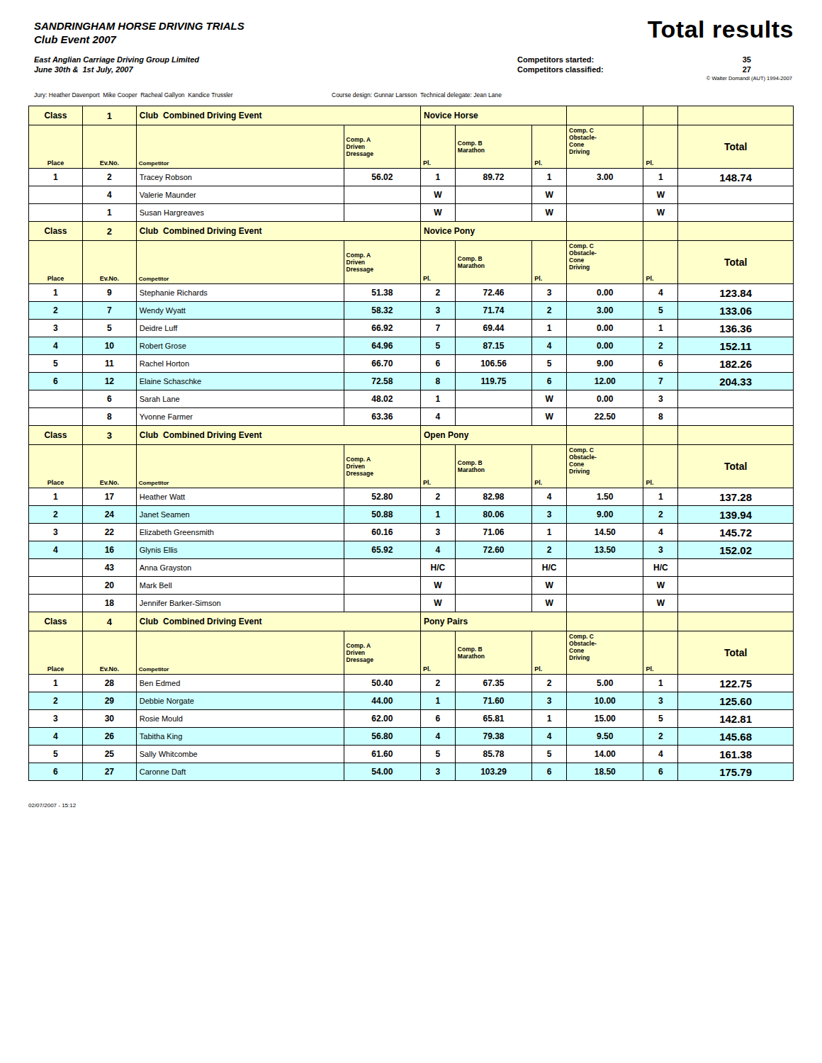Total results
SANDRINGHAM HORSE DRIVING TRIALS
Club Event 2007
East Anglian Carriage Driving Group Limited
Competitors started: 35
June 30th & 1st July, 2007
Competitors classified: 27
© Walter Domandl (AUT) 1994-2007
Jury: Heather Davenport Mike Cooper Racheal Gallyon Kandice Trussler
Course design: Gunnar Larsson Technical delegate: Jean Lane
| Class | 1 | Club Combined Driving Event | Novice Horse | | | |
| Place | Ev.No. | Competitor | Comp. A Driven Dressage | Pl. | Comp. B Marathon | Pl. | Comp. C Obstacle- Cone Driving | Pl. | Total |
| 1 | 2 | Tracey Robson | 56.02 | 1 | 89.72 | 1 | 3.00 | 1 | 148.74 |
| | 4 | Valerie Maunder | | W | | W | | W | |
| | 1 | Susan Hargreaves | | W | | W | | W | |
| Class | 2 | Club Combined Driving Event | Novice Pony | | | |
| Place | Ev.No. | Competitor | Comp. A Driven Dressage | Pl. | Comp. B Marathon | Pl. | Comp. C Obstacle- Cone Driving | Pl. | Total |
| 1 | 9 | Stephanie Richards | 51.38 | 2 | 72.46 | 3 | 0.00 | 4 | 123.84 |
| 2 | 7 | Wendy Wyatt | 58.32 | 3 | 71.74 | 2 | 3.00 | 5 | 133.06 |
| 3 | 5 | Deidre Luff | 66.92 | 7 | 69.44 | 1 | 0.00 | 1 | 136.36 |
| 4 | 10 | Robert Grose | 64.96 | 5 | 87.15 | 4 | 0.00 | 2 | 152.11 |
| 5 | 11 | Rachel Horton | 66.70 | 6 | 106.56 | 5 | 9.00 | 6 | 182.26 |
| 6 | 12 | Elaine Schaschke | 72.58 | 8 | 119.75 | 6 | 12.00 | 7 | 204.33 |
| | 6 | Sarah Lane | 48.02 | 1 | | W | 0.00 | 3 | |
| | 8 | Yvonne Farmer | 63.36 | 4 | | W | 22.50 | 8 | |
| Class | 3 | Club Combined Driving Event | Open Pony | | | |
| Place | Ev.No. | Competitor | Comp. A Driven Dressage | Pl. | Comp. B Marathon | Pl. | Comp. C Obstacle- Cone Driving | Pl. | Total |
| 1 | 17 | Heather Watt | 52.80 | 2 | 82.98 | 4 | 1.50 | 1 | 137.28 |
| 2 | 24 | Janet Seamen | 50.88 | 1 | 80.06 | 3 | 9.00 | 2 | 139.94 |
| 3 | 22 | Elizabeth Greensmith | 60.16 | 3 | 71.06 | 1 | 14.50 | 4 | 145.72 |
| 4 | 16 | Glynis Ellis | 65.92 | 4 | 72.60 | 2 | 13.50 | 3 | 152.02 |
| | 43 | Anna Grayston | | H/C | | H/C | | H/C | |
| | 20 | Mark Bell | | W | | W | | W | |
| | 18 | Jennifer Barker-Simson | | W | | W | | W | |
| Class | 4 | Club Combined Driving Event | Pony Pairs | | | |
| Place | Ev.No. | Competitor | Comp. A Driven Dressage | Pl. | Comp. B Marathon | Pl. | Comp. C Obstacle- Cone Driving | Pl. | Total |
| 1 | 28 | Ben Edmed | 50.40 | 2 | 67.35 | 2 | 5.00 | 1 | 122.75 |
| 2 | 29 | Debbie Norgate | 44.00 | 1 | 71.60 | 3 | 10.00 | 3 | 125.60 |
| 3 | 30 | Rosie Mould | 62.00 | 6 | 65.81 | 1 | 15.00 | 5 | 142.81 |
| 4 | 26 | Tabitha King | 56.80 | 4 | 79.38 | 4 | 9.50 | 2 | 145.68 |
| 5 | 25 | Sally Whitcombe | 61.60 | 5 | 85.78 | 5 | 14.00 | 4 | 161.38 |
| 6 | 27 | Caronne Daft | 54.00 | 3 | 103.29 | 6 | 18.50 | 6 | 175.79 |
02/07/2007 - 15:12